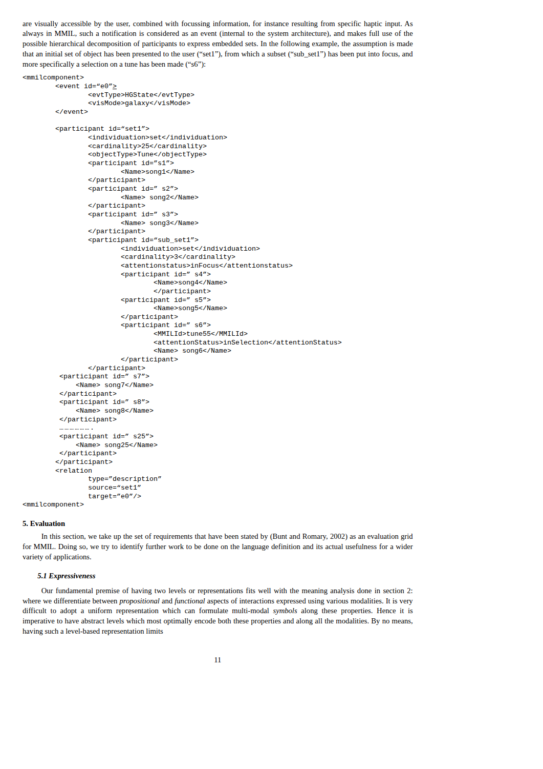are visually accessible by the user, combined with focussing information, for instance resulting from specific haptic input. As always in MMIL, such a notification is considered as an event (internal to the system architecture), and makes full use of the possible hierarchical decomposition of participants to express embedded sets. In the following example, the assumption is made that an initial set of object has been presented to the user (“set1”), from which a subset (“sub_set1”) has been put into focus, and more specifically a selection on a tune has been made (“s6”):
<mmilcomponent>
        <event id=“e0”>
                <evtType>HGState</evtType>
                <visMode>galaxy</visMode>
        </event>

        <participant id=“set1”>
                <individuation>set</individuation>
                <cardinality>25</cardinality>
                <objectType>Tune</objectType>
                <participant id=”s1”>
                        <Name>song1</Name>
                </participant>
                <participant id=” s2”>
                        <Name> song2</Name>
                </participant>
                <participant id=” s3”>
                        <Name> song3</Name>
                </participant>
                <participant id=“sub_set1”>
                        <individuation>set</individuation>
                        <cardinality>3</cardinality>
                        <attentionstatus>inFocus</attentionstatus>
                        <participant id=” s4”>
                                <Name>song4</Name>
                                </participant>
                        <participant id=” s5”>
                                <Name>song5</Name>
                        </participant>
                        <participant id=” s6”>
                                <MMILId>tune55</MMILId>
                                <attentionStatus>inSelection</attentionStatus>
                                <Name> song6</Name>
                        </participant>
                </participant>
         <participant id=” s7”>
             <Name> song7</Name>
         </participant>
         <participant id=” s8”>
             <Name> song8</Name>
         </participant>
         ……………….
         <participant id=” s25”>
             <Name> song25</Name>
         </participant>
        </participant>
        <relation
                type=”description”
                source=“set1”
                target=”e0”/>
<mmilcomponent>
5. Evaluation
In this section, we take up the set of requirements that have been stated by (Bunt and Romary, 2002) as an evaluation grid for MMIL. Doing so, we try to identify further work to be done on the language definition and its actual usefulness for a wider variety of applications.
5.1 Expressiveness
Our fundamental premise of having two levels or representations fits well with the meaning analysis done in section 2: where we differentiate between propositional and functional aspects of interactions expressed using various modalities. It is very difficult to adopt a uniform representation which can formulate multi-modal symbols along these properties. Hence it is imperative to have abstract levels which most optimally encode both these properties and along all the modalities. By no means, having such a level-based representation limits
11